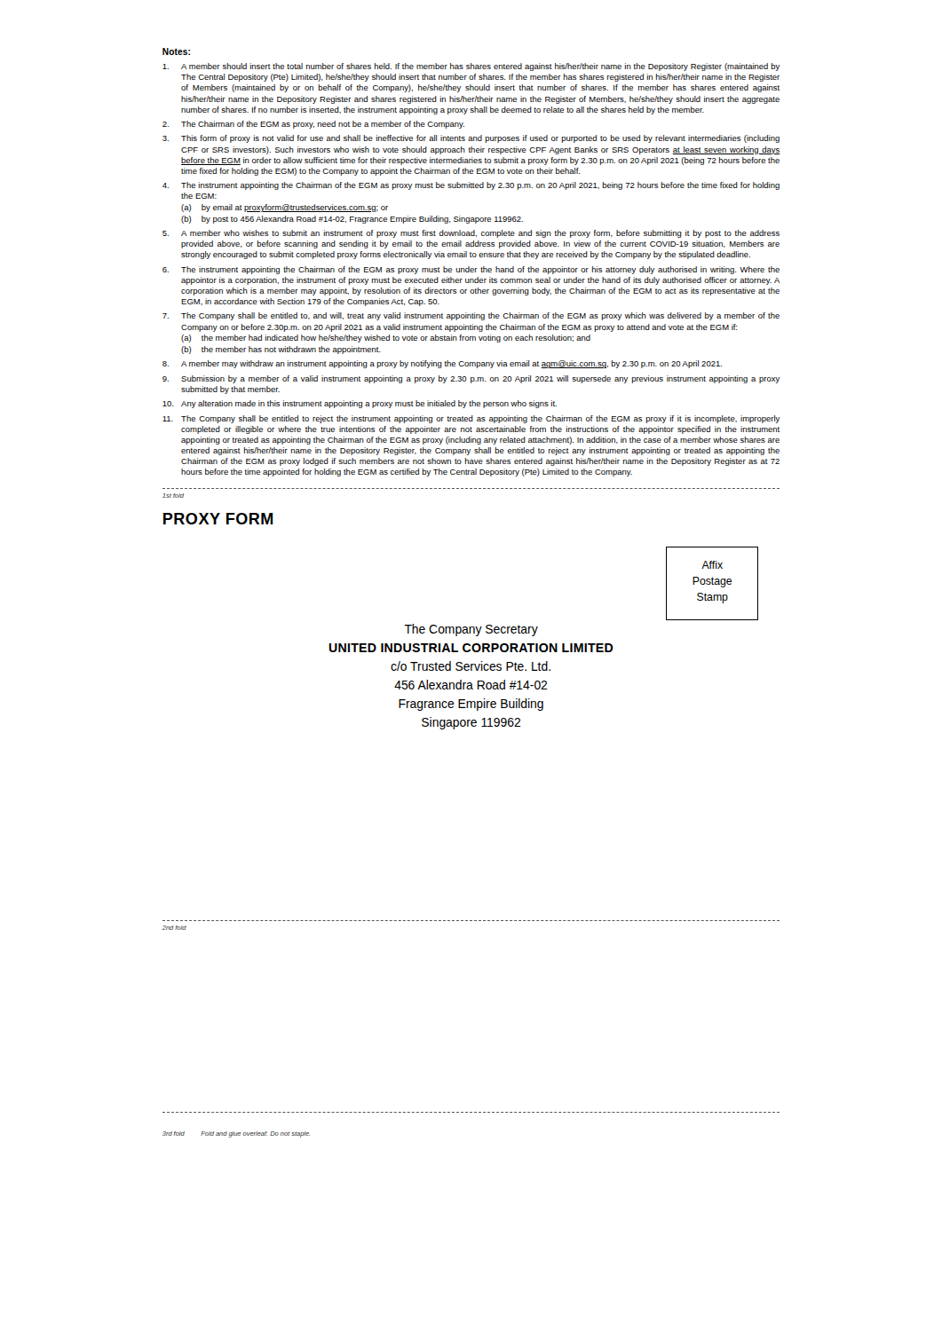Notes:
1. A member should insert the total number of shares held. If the member has shares entered against his/her/their name in the Depository Register (maintained by The Central Depository (Pte) Limited), he/she/they should insert that number of shares. If the member has shares registered in his/her/their name in the Register of Members (maintained by or on behalf of the Company), he/she/they should insert that number of shares. If the member has shares entered against his/her/their name in the Depository Register and shares registered in his/her/their name in the Register of Members, he/she/they should insert the aggregate number of shares. If no number is inserted, the instrument appointing a proxy shall be deemed to relate to all the shares held by the member.
2. The Chairman of the EGM as proxy, need not be a member of the Company.
3. This form of proxy is not valid for use and shall be ineffective for all intents and purposes if used or purported to be used by relevant intermediaries (including CPF or SRS investors). Such investors who wish to vote should approach their respective CPF Agent Banks or SRS Operators at least seven working days before the EGM in order to allow sufficient time for their respective intermediaries to submit a proxy form by 2.30 p.m. on 20 April 2021 (being 72 hours before the time fixed for holding the EGM) to the Company to appoint the Chairman of the EGM to vote on their behalf.
4. The instrument appointing the Chairman of the EGM as proxy must be submitted by 2.30 p.m. on 20 April 2021, being 72 hours before the time fixed for holding the EGM:
(a) by email at proxyform@trustedservices.com.sg; or
(b) by post to 456 Alexandra Road #14-02, Fragrance Empire Building, Singapore 119962.
5. A member who wishes to submit an instrument of proxy must first download, complete and sign the proxy form, before submitting it by post to the address provided above, or before scanning and sending it by email to the email address provided above. In view of the current COVID-19 situation, Members are strongly encouraged to submit completed proxy forms electronically via email to ensure that they are received by the Company by the stipulated deadline.
6. The instrument appointing the Chairman of the EGM as proxy must be under the hand of the appointor or his attorney duly authorised in writing. Where the appointor is a corporation, the instrument of proxy must be executed either under its common seal or under the hand of its duly authorised officer or attorney. A corporation which is a member may appoint, by resolution of its directors or other governing body, the Chairman of the EGM to act as its representative at the EGM, in accordance with Section 179 of the Companies Act, Cap. 50.
7. The Company shall be entitled to, and will, treat any valid instrument appointing the Chairman of the EGM as proxy which was delivered by a member of the Company on or before 2.30p.m. on 20 April 2021 as a valid instrument appointing the Chairman of the EGM as proxy to attend and vote at the EGM if:
(a) the member had indicated how he/she/they wished to vote or abstain from voting on each resolution; and
(b) the member has not withdrawn the appointment.
8. A member may withdraw an instrument appointing a proxy by notifying the Company via email at agm@uic.com.sg, by 2.30 p.m. on 20 April 2021.
9. Submission by a member of a valid instrument appointing a proxy by 2.30 p.m. on 20 April 2021 will supersede any previous instrument appointing a proxy submitted by that member.
10. Any alteration made in this instrument appointing a proxy must be initialed by the person who signs it.
11. The Company shall be entitled to reject the instrument appointing or treated as appointing the Chairman of the EGM as proxy if it is incomplete, improperly completed or illegible or where the true intentions of the appointer are not ascertainable from the instructions of the appointor specified in the instrument appointing or treated as appointing the Chairman of the EGM as proxy (including any related attachment). In addition, in the case of a member whose shares are entered against his/her/their name in the Depository Register, the Company shall be entitled to reject any instrument appointing or treated as appointing the Chairman of the EGM as proxy lodged if such members are not shown to have shares entered against his/her/their name in the Depository Register as at 72 hours before the time appointed for holding the EGM as certified by The Central Depository (Pte) Limited to the Company.
1st fold
PROXY FORM
Affix
Postage
Stamp
The Company Secretary
UNITED INDUSTRIAL CORPORATION LIMITED
c/o Trusted Services Pte. Ltd.
456 Alexandra Road #14-02
Fragrance Empire Building
Singapore 119962
2nd fold
3rd fold Fold and glue overleaf. Do not staple.